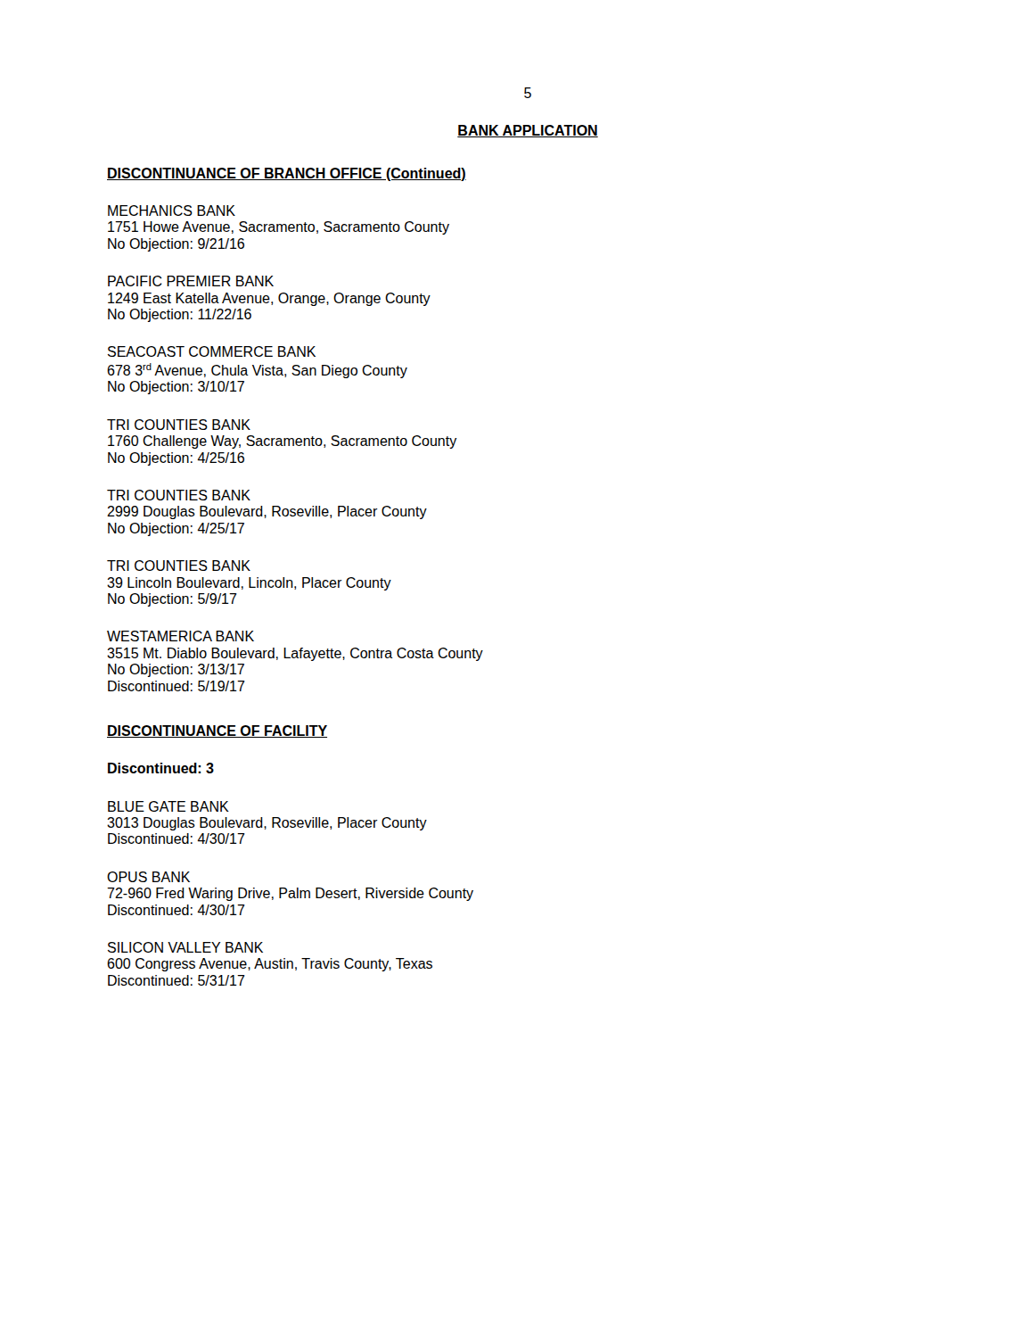5
BANK APPLICATION
DISCONTINUANCE OF BRANCH OFFICE (Continued)
MECHANICS BANK
1751 Howe Avenue, Sacramento, Sacramento County
No Objection: 9/21/16
PACIFIC PREMIER BANK
1249 East Katella Avenue, Orange, Orange County
No Objection: 11/22/16
SEACOAST COMMERCE BANK
678 3rd Avenue, Chula Vista, San Diego County
No Objection: 3/10/17
TRI COUNTIES BANK
1760 Challenge Way, Sacramento, Sacramento County
No Objection: 4/25/16
TRI COUNTIES BANK
2999 Douglas Boulevard, Roseville, Placer County
No Objection: 4/25/17
TRI COUNTIES BANK
39 Lincoln Boulevard, Lincoln, Placer County
No Objection: 5/9/17
WESTAMERICA BANK
3515 Mt. Diablo Boulevard, Lafayette, Contra Costa County
No Objection: 3/13/17
Discontinued: 5/19/17
DISCONTINUANCE OF FACILITY
Discontinued: 3
BLUE GATE BANK
3013 Douglas Boulevard, Roseville, Placer County
Discontinued: 4/30/17
OPUS BANK
72-960 Fred Waring Drive, Palm Desert, Riverside County
Discontinued: 4/30/17
SILICON VALLEY BANK
600 Congress Avenue, Austin, Travis County, Texas
Discontinued: 5/31/17